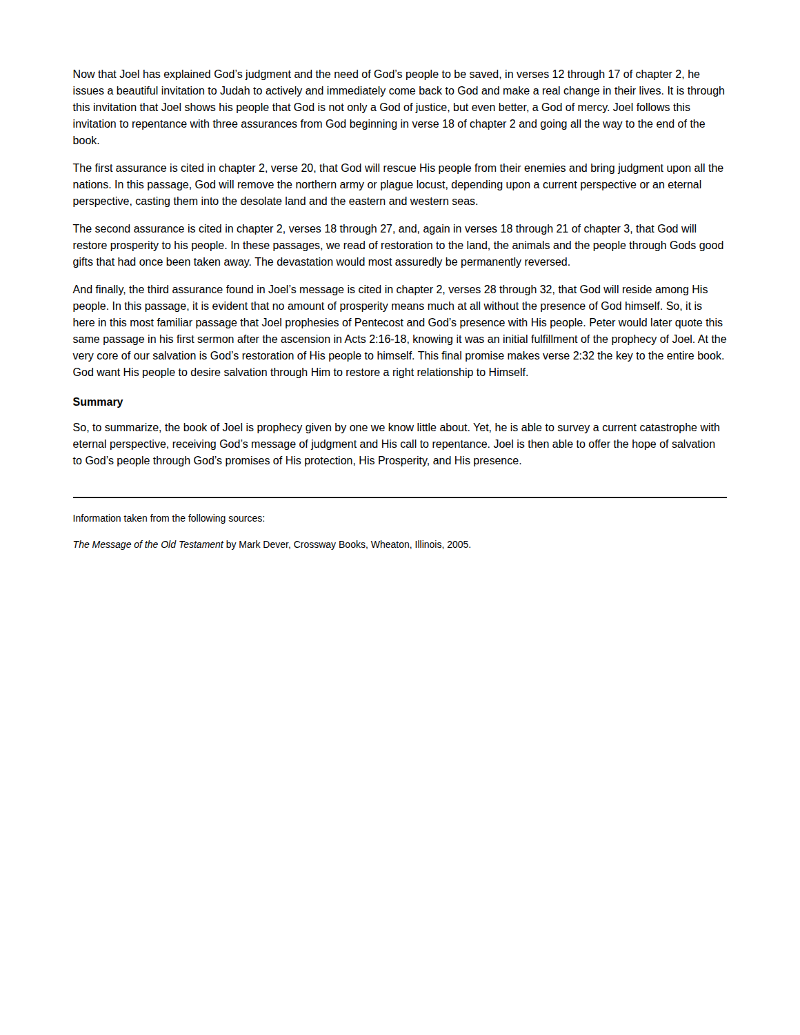Now that Joel has explained God’s judgment and the need of God’s people to be saved, in verses 12 through 17 of chapter 2, he issues a beautiful invitation to Judah to actively and immediately come back to God and make a real change in their lives. It is through this invitation that Joel shows his people that God is not only a God of justice, but even better, a God of mercy. Joel follows this invitation to repentance with three assurances from God beginning in verse 18 of chapter 2 and going all the way to the end of the book.
The first assurance is cited in chapter 2, verse 20, that God will rescue His people from their enemies and bring judgment upon all the nations. In this passage, God will remove the northern army or plague locust, depending upon a current perspective or an eternal perspective, casting them into the desolate land and the eastern and western seas.
The second assurance is cited in chapter 2, verses 18 through 27, and, again in verses 18 through 21 of chapter 3, that God will restore prosperity to his people. In these passages, we read of restoration to the land, the animals and the people through Gods good gifts that had once been taken away. The devastation would most assuredly be permanently reversed.
And finally, the third assurance found in Joel’s message is cited in chapter 2, verses 28 through 32, that God will reside among His people. In this passage, it is evident that no amount of prosperity means much at all without the presence of God himself. So, it is here in this most familiar passage that Joel prophesies of Pentecost and God’s presence with His people. Peter would later quote this same passage in his first sermon after the ascension in Acts 2:16-18, knowing it was an initial fulfillment of the prophecy of Joel. At the very core of our salvation is God’s restoration of His people to himself. This final promise makes verse 2:32 the key to the entire book. God want His people to desire salvation through Him to restore a right relationship to Himself.
Summary
So, to summarize, the book of Joel is prophecy given by one we know little about. Yet, he is able to survey a current catastrophe with eternal perspective, receiving God’s message of judgment and His call to repentance. Joel is then able to offer the hope of salvation to God’s people through God’s promises of His protection, His Prosperity, and His presence.
Information taken from the following sources:
The Message of the Old Testament by Mark Dever, Crossway Books, Wheaton, Illinois, 2005.